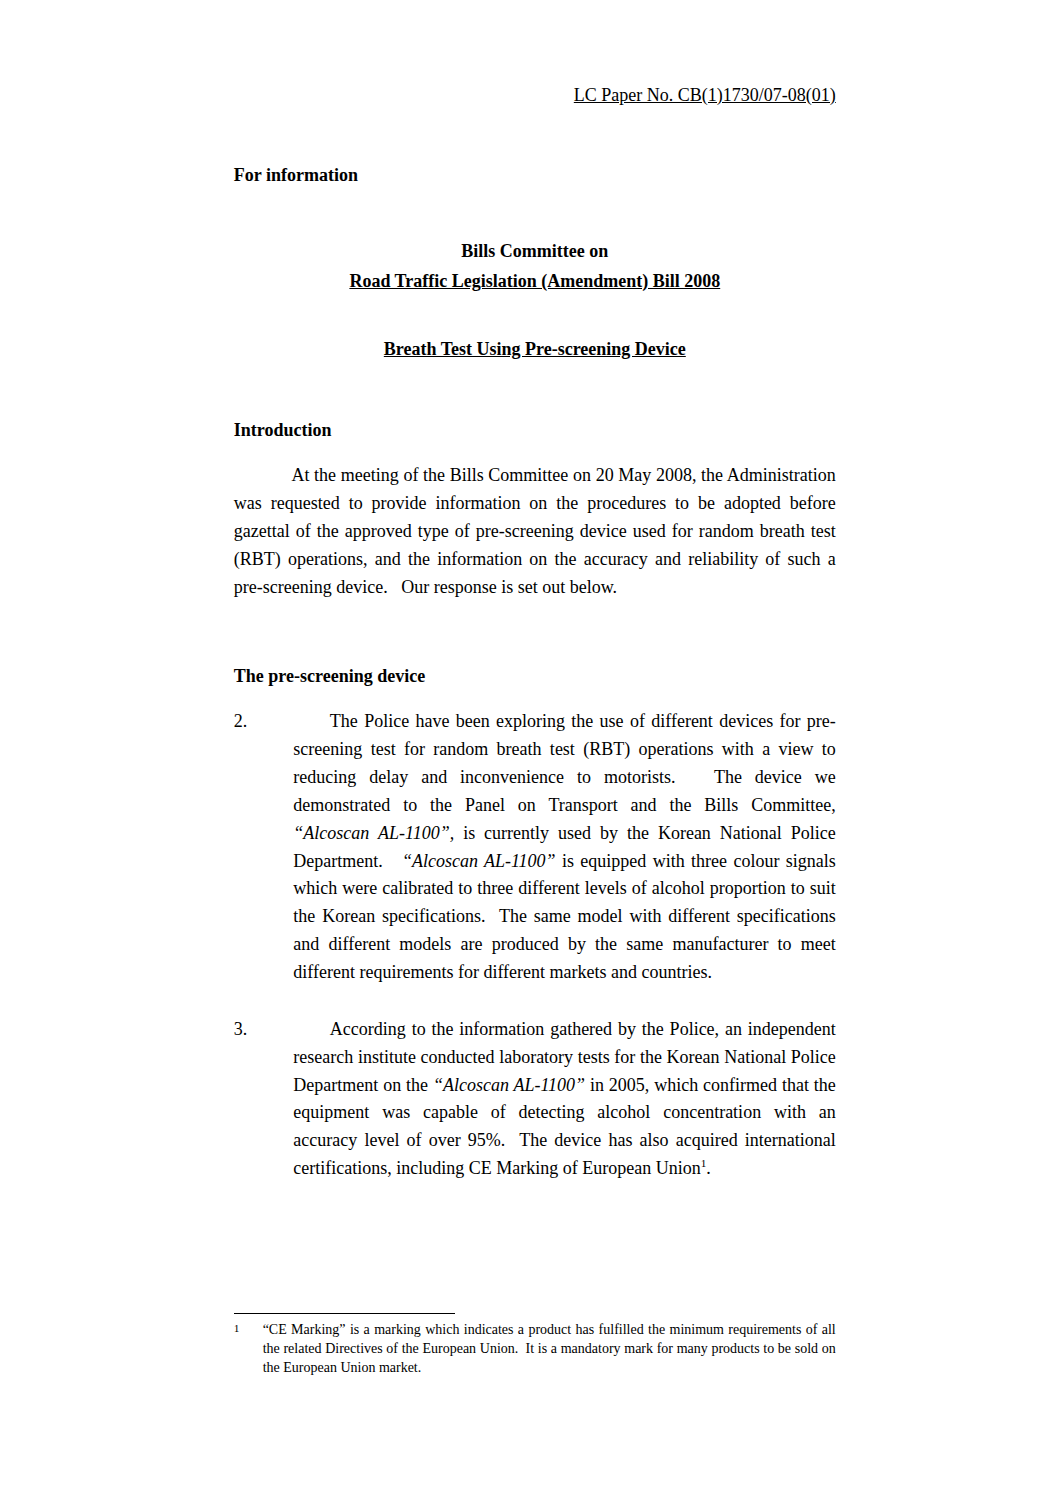LC Paper No. CB(1)1730/07-08(01)
For information
Bills Committee on
Road Traffic Legislation (Amendment) Bill 2008
Breath Test Using Pre-screening Device
Introduction
At the meeting of the Bills Committee on 20 May 2008, the Administration was requested to provide information on the procedures to be adopted before gazettal of the approved type of pre-screening device used for random breath test (RBT) operations, and the information on the accuracy and reliability of such a pre-screening device. Our response is set out below.
The pre-screening device
2. The Police have been exploring the use of different devices for pre-screening test for random breath test (RBT) operations with a view to reducing delay and inconvenience to motorists. The device we demonstrated to the Panel on Transport and the Bills Committee, “Alcoscan AL-1100”, is currently used by the Korean National Police Department. “Alcoscan AL-1100” is equipped with three colour signals which were calibrated to three different levels of alcohol proportion to suit the Korean specifications. The same model with different specifications and different models are produced by the same manufacturer to meet different requirements for different markets and countries.
3. According to the information gathered by the Police, an independent research institute conducted laboratory tests for the Korean National Police Department on the “Alcoscan AL-1100” in 2005, which confirmed that the equipment was capable of detecting alcohol concentration with an accuracy level of over 95%. The device has also acquired international certifications, including CE Marking of European Union1.
1 “CE Marking” is a marking which indicates a product has fulfilled the minimum requirements of all the related Directives of the European Union. It is a mandatory mark for many products to be sold on the European Union market.